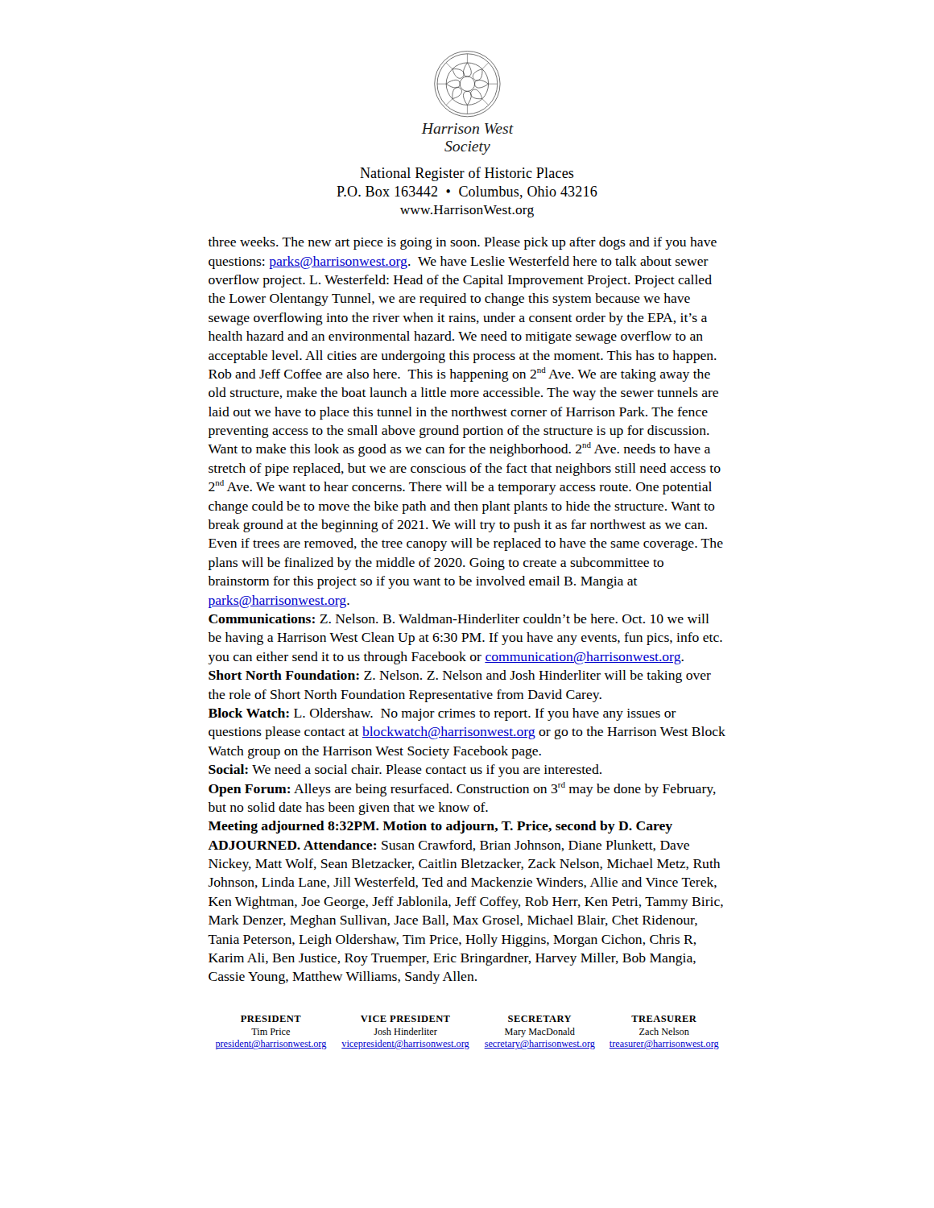Harrison West Society
National Register of Historic Places
P.O. Box 163442 • Columbus, Ohio 43216
www.HarrisonWest.org
three weeks. The new art piece is going in soon. Please pick up after dogs and if you have questions: parks@harrisonwest.org. We have Leslie Westerfeld here to talk about sewer overflow project. L. Westerfeld: Head of the Capital Improvement Project. Project called the Lower Olentangy Tunnel, we are required to change this system because we have sewage overflowing into the river when it rains, under a consent order by the EPA, it’s a health hazard and an environmental hazard. We need to mitigate sewage overflow to an acceptable level. All cities are undergoing this process at the moment. This has to happen. Rob and Jeff Coffee are also here. This is happening on 2nd Ave. We are taking away the old structure, make the boat launch a little more accessible. The way the sewer tunnels are laid out we have to place this tunnel in the northwest corner of Harrison Park. The fence preventing access to the small above ground portion of the structure is up for discussion. Want to make this look as good as we can for the neighborhood. 2nd Ave. needs to have a stretch of pipe replaced, but we are conscious of the fact that neighbors still need access to 2nd Ave. We want to hear concerns. There will be a temporary access route. One potential change could be to move the bike path and then plant plants to hide the structure. Want to break ground at the beginning of 2021. We will try to push it as far northwest as we can. Even if trees are removed, the tree canopy will be replaced to have the same coverage. The plans will be finalized by the middle of 2020. Going to create a subcommittee to brainstorm for this project so if you want to be involved email B. Mangia at parks@harrisonwest.org.
Communications: Z. Nelson. B. Waldman-Hinderliter couldn’t be here. Oct. 10 we will be having a Harrison West Clean Up at 6:30 PM. If you have any events, fun pics, info etc. you can either send it to us through Facebook or communication@harrisonwest.org.
Short North Foundation: Z. Nelson. Z. Nelson and Josh Hinderliter will be taking over the role of Short North Foundation Representative from David Carey.
Block Watch: L. Oldershaw. No major crimes to report. If you have any issues or questions please contact at blockwatch@harrisonwest.org or go to the Harrison West Block Watch group on the Harrison West Society Facebook page.
Social: We need a social chair. Please contact us if you are interested.
Open Forum: Alleys are being resurfaced. Construction on 3rd may be done by February, but no solid date has been given that we know of.
Meeting adjourned 8:32PM. Motion to adjourn, T. Price, second by D. Carey
ADJOURNED. Attendance: Susan Crawford, Brian Johnson, Diane Plunkett, Dave Nickey, Matt Wolf, Sean Bletzacker, Caitlin Bletzacker, Zack Nelson, Michael Metz, Ruth Johnson, Linda Lane, Jill Westerfeld, Ted and Mackenzie Winders, Allie and Vince Terek, Ken Wightman, Joe George, Jeff Jablonila, Jeff Coffey, Rob Herr, Ken Petri, Tammy Biric, Mark Denzer, Meghan Sullivan, Jace Ball, Max Grosel, Michael Blair, Chet Ridenour, Tania Peterson, Leigh Oldershaw, Tim Price, Holly Higgins, Morgan Cichon, Chris R, Karim Ali, Ben Justice, Roy Truemper, Eric Bringardner, Harvey Miller, Bob Mangia, Cassie Young, Matthew Williams, Sandy Allen.
| PRESIDENT | VICE PRESIDENT | SECRETARY | TREASURER |
| Tim Price | Josh Hinderliter | Mary MacDonald | Zach Nelson |
| president@harrisonwest.org | vicepresident@harrisonwest.org | secretary@harrisonwest.org | treasurer@harrisonwest.org |